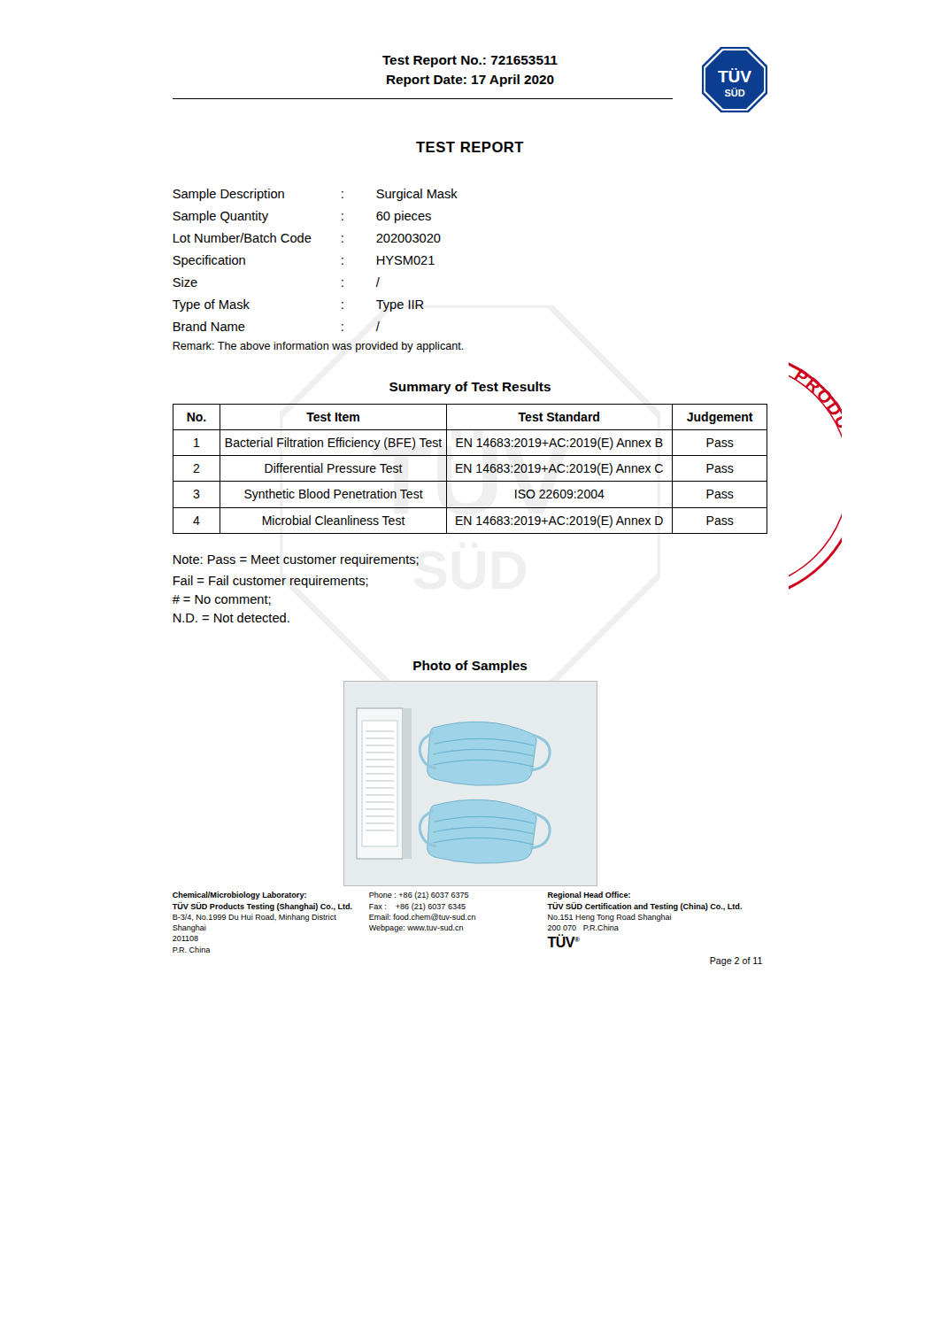TÜV SÜD
SÜD PRODUCT
TÜV SÜD
Test Report No.: 721653511
Report Date: 17 April 2020
TEST REPORT
| Sample Description | : | Surgical Mask |
| Sample Quantity | : | 60 pieces |
| Lot Number/Batch Code | : | 202003020 |
| Specification | : | HYSM021 |
| Size | : | / |
| Type of Mask | : | Type IIR |
| Brand Name | : | / |
Remark: The above information was provided by applicant.
Summary of Test Results
| No. | Test Item | Test Standard | Judgement |
| --- | --- | --- | --- |
| 1 | Bacterial Filtration Efficiency (BFE) Test | EN 14683:2019+AC:2019(E) Annex B | Pass |
| 2 | Differential Pressure Test | EN 14683:2019+AC:2019(E) Annex C | Pass |
| 3 | Synthetic Blood Penetration Test | ISO 22609:2004 | Pass |
| 4 | Microbial Cleanliness Test | EN 14683:2019+AC:2019(E) Annex D | Pass |
Note: Pass = Meet customer requirements;
Fail = Fail customer requirements;
# = No comment;
N.D. = Not detected.
Photo of Samples
| Chemical/Microbiology Laboratory: TÜV SÜD Products Testing (Shanghai) Co., Ltd. B-3/4, No.1999 Du Hui Road, Minhang District Shanghai 201108 P.R. China | Phone : +86 (21) 6037 6375 Fax : +86 (21) 6037 6345 Email: food.chem@tuv-sud.cn Webpage: www.tuv-sud.cn | Regional Head Office: TÜV SÜD Certification and Testing (China) Co., Ltd. No.151 Heng Tong Road Shanghai 200 070 P.R.China TÜV ® Page 2 of 11 |